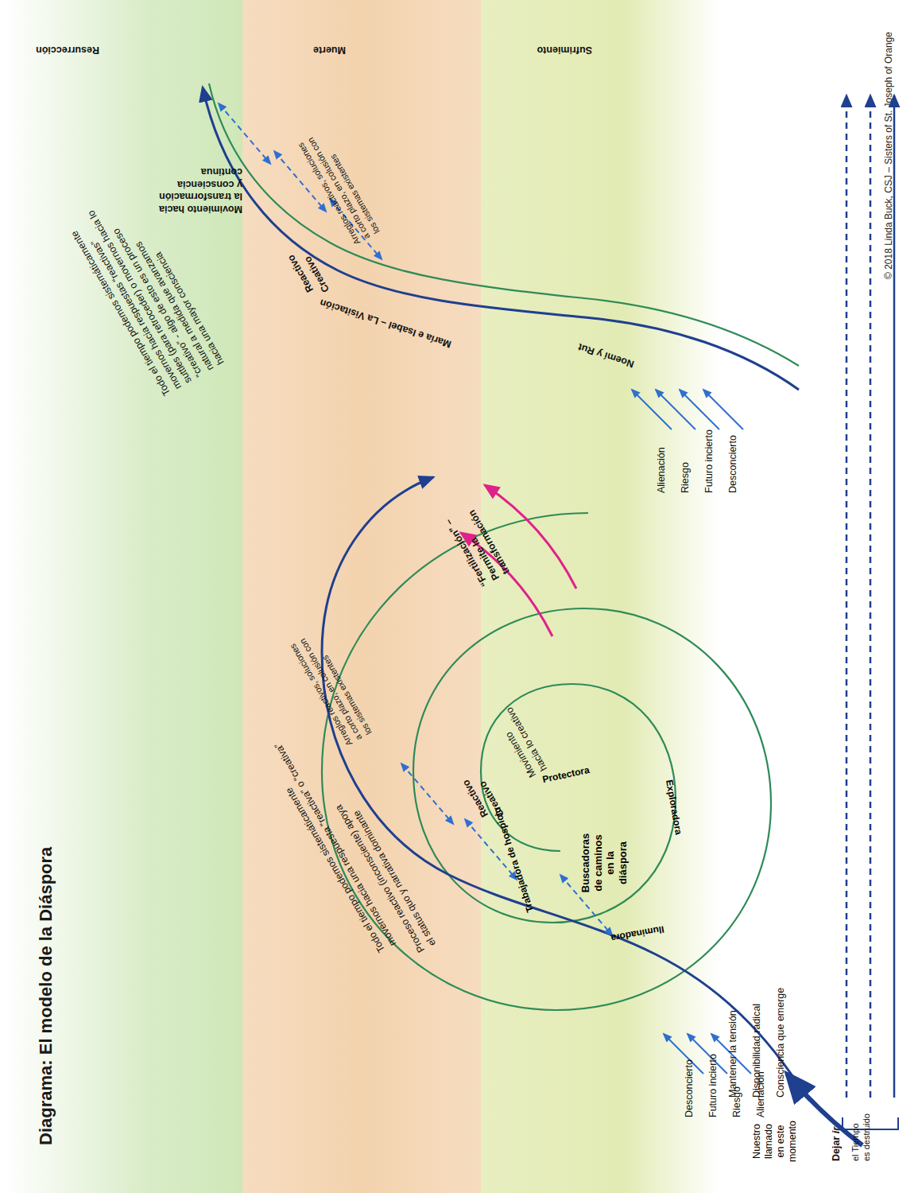Diagrama: El modelo de la Diáspora
© 2018 Linda Buck, CSJ – Sisters of St. Joseph of Orange
Todo el tiempo podemos sistemáticamente
movernos hacia una respuesta “reactiva” o “creativa”
Proceso reactivo (inconsciente) apoya
el status quo y narrativa dominante
Reactivo
Creativo
Movimiento
hacia lo creativo
Arreglos reactivos, soluciones
a corto plazo, en colusión con
los sistemas existentes
“Fertilización” –
Permite la
transformación
Todo el tiempo podemos sistemáticamente
movernos hacia respuestas “reactivas”
suttles (para retroceder) o movernos hacia lo
“creativo” - algo de esto es un proceso
natural a medida que avanzamos
hacia una mayor consciencia
Reactivo
Creativo
Arreglos reactivos, soluciones
a corto plazo, en colusión con
los sistemas existentes
Movimiento hacia
la transformación
y consciencia
continua
Desconcierto
Futuro incierto
Riesgo
Alienación
Alienación
Riesgo
Futuro incierto
Desconcierto
Dejar ir
el Tiempo
es destruido
María e Isabel – La Visitación
Noemí y Rut
Buscadoras
de caminos
en la
diáspora
Trabajadora de hospicio Protectora Exploradora Iluminadora
Nuestro
llamado
en este
momento
Mantener la tensión
Disponibilidad radical
Consciencia que emerge
Resurrección
Muerte
Sufrimiento